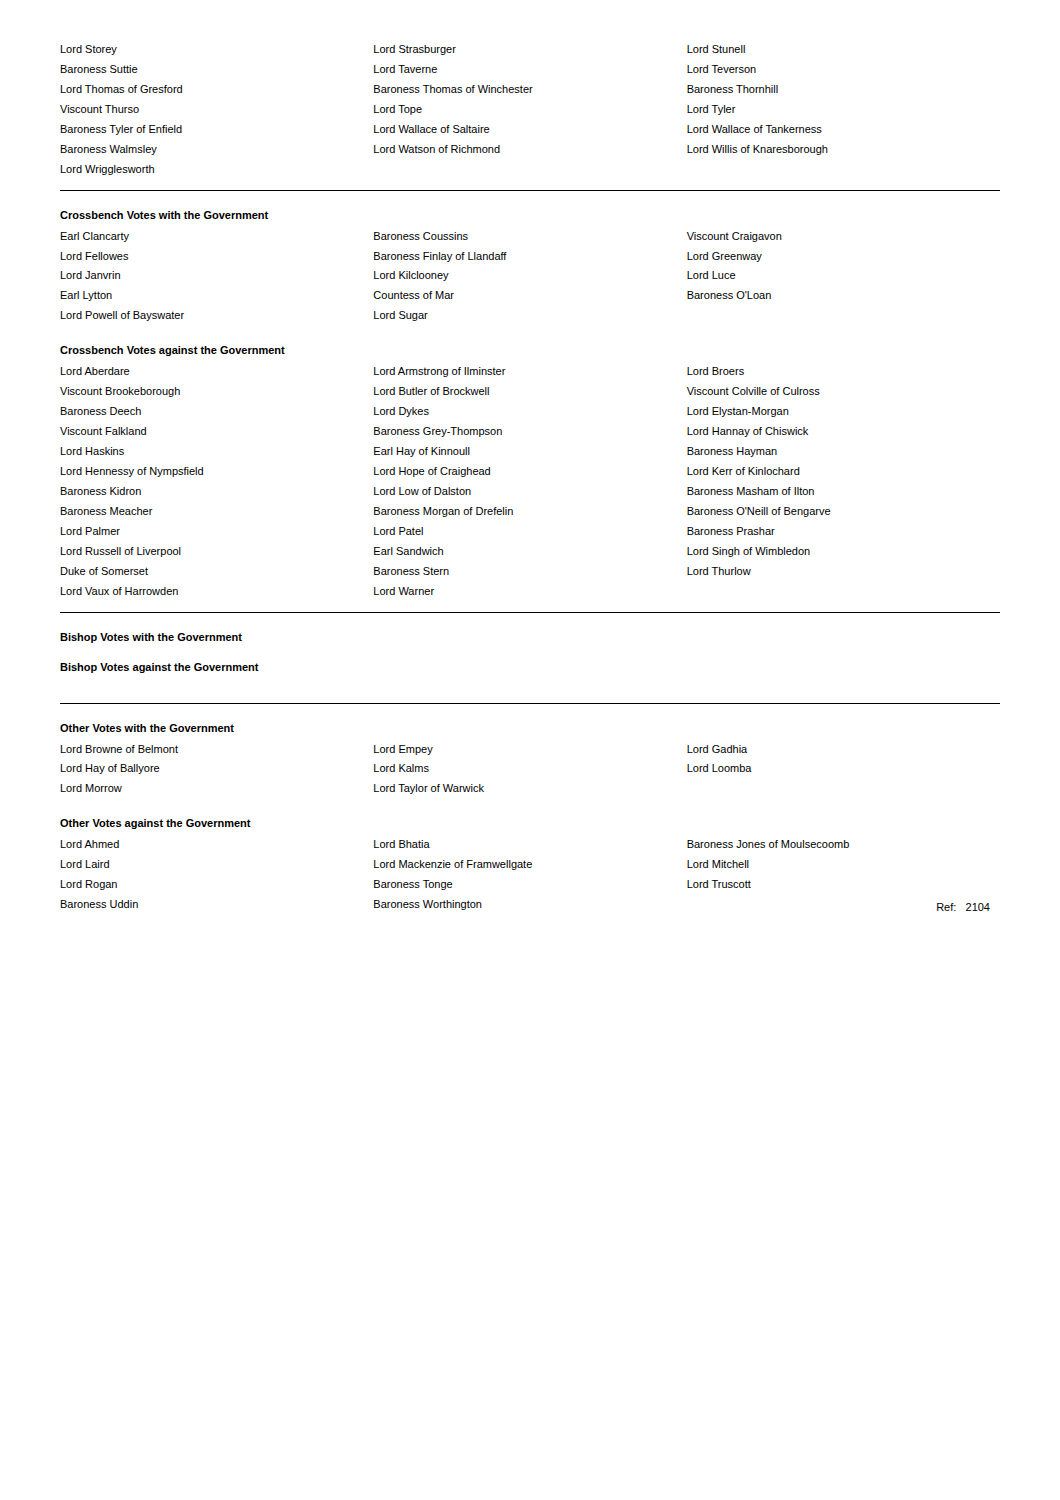| Lord Storey | Lord Strasburger | Lord Stunell |
| Baroness Suttie | Lord Taverne | Lord Teverson |
| Lord Thomas of Gresford | Baroness Thomas of Winchester | Baroness Thornhill |
| Viscount Thurso | Lord Tope | Lord Tyler |
| Baroness Tyler of Enfield | Lord Wallace of Saltaire | Lord Wallace of Tankerness |
| Baroness Walmsley | Lord Watson of Richmond | Lord Willis of Knaresborough |
| Lord Wrigglesworth | | |
Crossbench Votes with the Government
| Earl Clancarty | Baroness Coussins | Viscount Craigavon |
| Lord Fellowes | Baroness Finlay of Llandaff | Lord Greenway |
| Lord Janvrin | Lord Kilclooney | Lord Luce |
| Earl Lytton | Countess of Mar | Baroness O'Loan |
| Lord Powell of Bayswater | Lord Sugar | |
Crossbench Votes against the Government
| Lord Aberdare | Lord Armstrong of Ilminster | Lord Broers |
| Viscount Brookeborough | Lord Butler of Brockwell | Viscount Colville of Culross |
| Baroness Deech | Lord Dykes | Lord Elystan-Morgan |
| Viscount Falkland | Baroness Grey-Thompson | Lord Hannay of Chiswick |
| Lord Haskins | Earl Hay of Kinnoull | Baroness Hayman |
| Lord Hennessy of Nympsfield | Lord Hope of Craighead | Lord Kerr of Kinlochard |
| Baroness Kidron | Lord Low of Dalston | Baroness Masham of Ilton |
| Baroness Meacher | Baroness Morgan of Drefelin | Baroness O'Neill of Bengarve |
| Lord Palmer | Lord Patel | Baroness Prashar |
| Lord Russell of Liverpool | Earl Sandwich | Lord Singh of Wimbledon |
| Duke of Somerset | Baroness Stern | Lord Thurlow |
| Lord Vaux of Harrowden | Lord Warner | |
Bishop Votes with the Government
Bishop Votes against the Government
Other Votes with the Government
| Lord Browne of Belmont | Lord Empey | Lord Gadhia |
| Lord Hay of Ballyore | Lord Kalms | Lord Loomba |
| Lord Morrow | Lord Taylor of Warwick | |
Other Votes against the Government
| Lord Ahmed | Lord Bhatia | Baroness Jones of Moulsecoomb |
| Lord Laird | Lord Mackenzie of Framwellgate | Lord Mitchell |
| Lord Rogan | Baroness Tonge | Lord Truscott |
| Baroness Uddin | Baroness Worthington | |
Ref: 2104